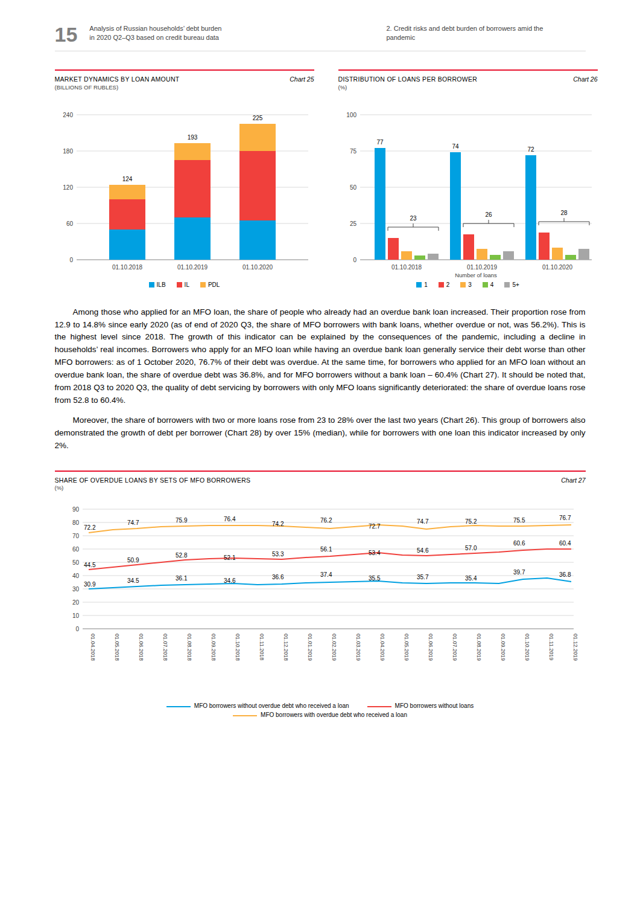15
Analysis of Russian households’ debt burden
in 2020 Q2–Q3 based on credit bureau data
2. Credit risks and debt burden of borrowers amid the
pandemic
Market dynamics by loan amount
(billions of rubles)
Chart 25
240 180 120 60 0 124 193 225 01.10.2018 01.10.2019 01.10.2020
ILB
IL
PDL
Distribution of loans per borrower
(%)
Chart 26
100 75 50 25 0 77 23 74 26 72 28 01.10.2018 01.10.2019 01.10.2020 Number of loans
1
2
3
4
5+
Among those who applied for an MFO loan, the share of people who already had an overdue bank loan increased. Their proportion rose from 12.9 to 14.8% since early 2020 (as of end of 2020 Q3, the share of MFO borrowers with bank loans, whether overdue or not, was 56.2%). This is the highest level since 2018. The growth of this indicator can be explained by the consequences of the pandemic, including a decline in households’ real incomes. Borrowers who apply for an MFO loan while having an overdue bank loan generally service their debt worse than other MFO borrowers: as of 1 October 2020, 76.7% of their debt was overdue. At the same time, for borrowers who applied for an MFO loan without an overdue bank loan, the share of overdue debt was 36.8%, and for MFO borrowers without a bank loan – 60.4% (Chart 27). It should be noted that, from 2018 Q3 to 2020 Q3, the quality of debt servicing by borrowers with only MFO loans significantly deteriorated: the share of overdue loans rose from 52.8 to 60.4%.
Moreover, the share of borrowers with two or more loans rose from 23 to 28% over the last two years (Chart 26). This group of borrowers also demonstrated the growth of debt per borrower (Chart 28) by over 15% (median), while for borrowers with one loan this indicator increased by only 2%.
Share of overdue loans by sets of MFO borrowers
(%)
Chart 27
90 80 70 60 50 40 30 20 10 0 72.2 74.7 75.9 76.4 74.2 76.2 72.7 74.7 75.2 75.5 76.7 44.5 50.9 52.8 52.1 53.3 56.1 53.4 54.6 57.0 60.6 60.4 30.9 34.5 36.1 34.6 36.6 37.4 35.5 35.7 35.4 39.7 36.8 01.04.2018 01.05.2018 01.06.2018 01.07.2018 01.08.2018 01.09.2018 01.10.2018 01.11.2018 01.12.2018 01.01.2019 01.02.2019 01.03.2019 01.04.2019 01.05.2019 01.06.2019 01.07.2019 01.08.2019 01.09.2019 01.10.2019 01.11.2019 01.12.2019
MFO borrowers without overdue debt who received a loan MFO borrowers without loans
MFO borrowers with overdue debt who received a loan